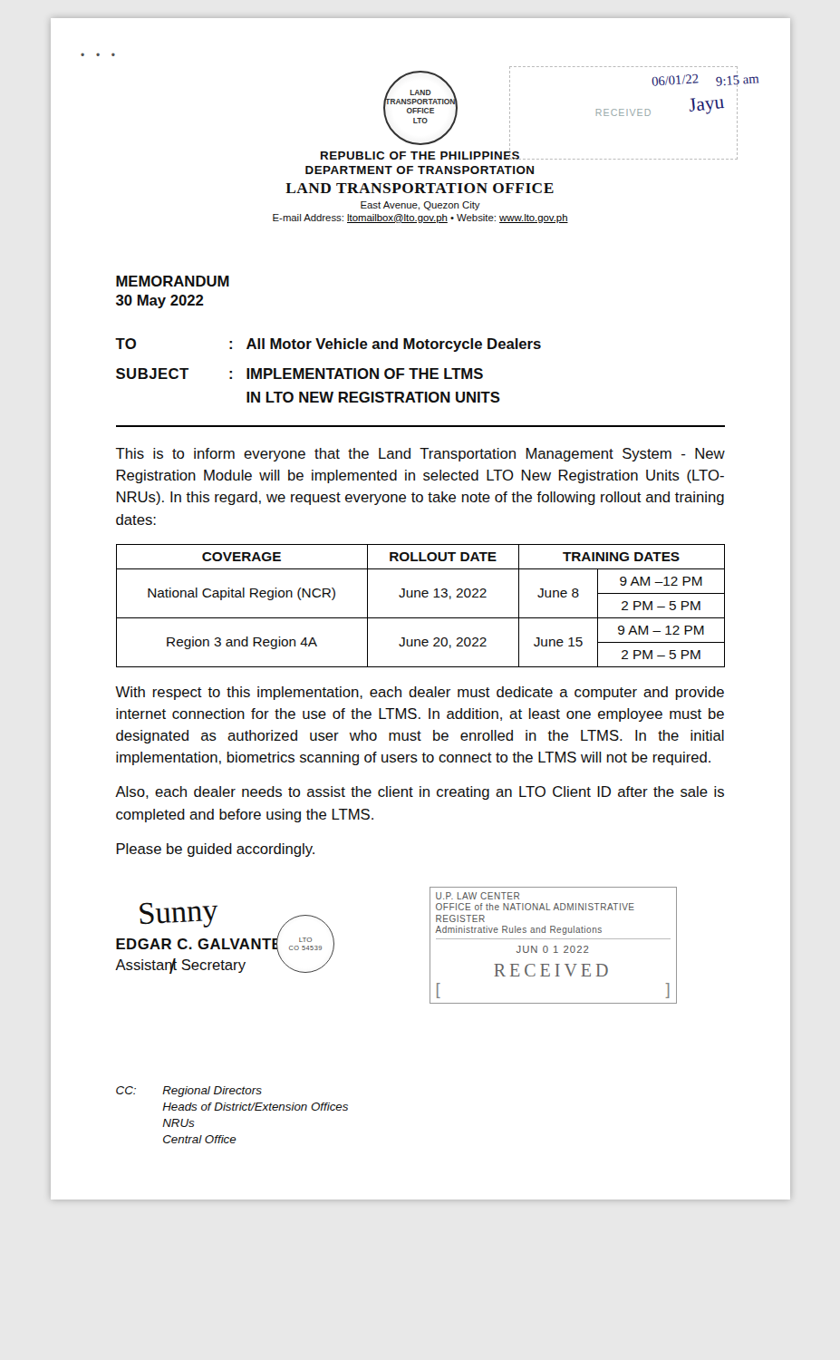• • •
RECEIVED
06/01/22
9:15 am
Jayu
LAND
TRANSPORTATION
OFFICE
LTO
REPUBLIC OF THE PHILIPPINES
DEPARTMENT OF TRANSPORTATION
LAND TRANSPORTATION OFFICE
East Avenue, Quezon City
E-mail Address: ltomailbox@lto.gov.ph • Website: www.lto.gov.ph
MEMORANDUM
30 May 2022
| TO | : | All Motor Vehicle and Motorcycle Dealers |
| SUBJECT | : | IMPLEMENTATION OF THE LTMS IN LTO NEW REGISTRATION UNITS |
This is to inform everyone that the Land Transportation Management System - New Registration Module will be implemented in selected LTO New Registration Units (LTO-NRUs). In this regard, we request everyone to take note of the following rollout and training dates:
| COVERAGE | ROLLOUT DATE | TRAINING DATES |
| --- | --- | --- |
| National Capital Region (NCR) | June 13, 2022 | June 8 | 9 AM –12 PM |
| 2 PM – 5 PM |
| Region 3 and Region 4A | June 20, 2022 | June 15 | 9 AM – 12 PM |
| 2 PM – 5 PM |
With respect to this implementation, each dealer must dedicate a computer and provide internet connection for the use of the LTMS. In addition, at least one employee must be designated as authorized user who must be enrolled in the LTMS. In the initial implementation, biometrics scanning of users to connect to the LTMS will not be required.
Also, each dealer needs to assist the client in creating an LTO Client ID after the sale is completed and before using the LTMS.
Please be guided accordingly.
Sunny
EDGAR C. GALVANTE
/
Assistant Secretary
LTO
CO 54539
U.P. LAW CENTER
OFFICE of the NATIONAL ADMINISTRATIVE REGISTER
Administrative Rules and Regulations
JUN 0 1 2022
RECEIVED
[]
CC: Regional Directors
Heads of District/Extension Offices
NRUs
Central Office